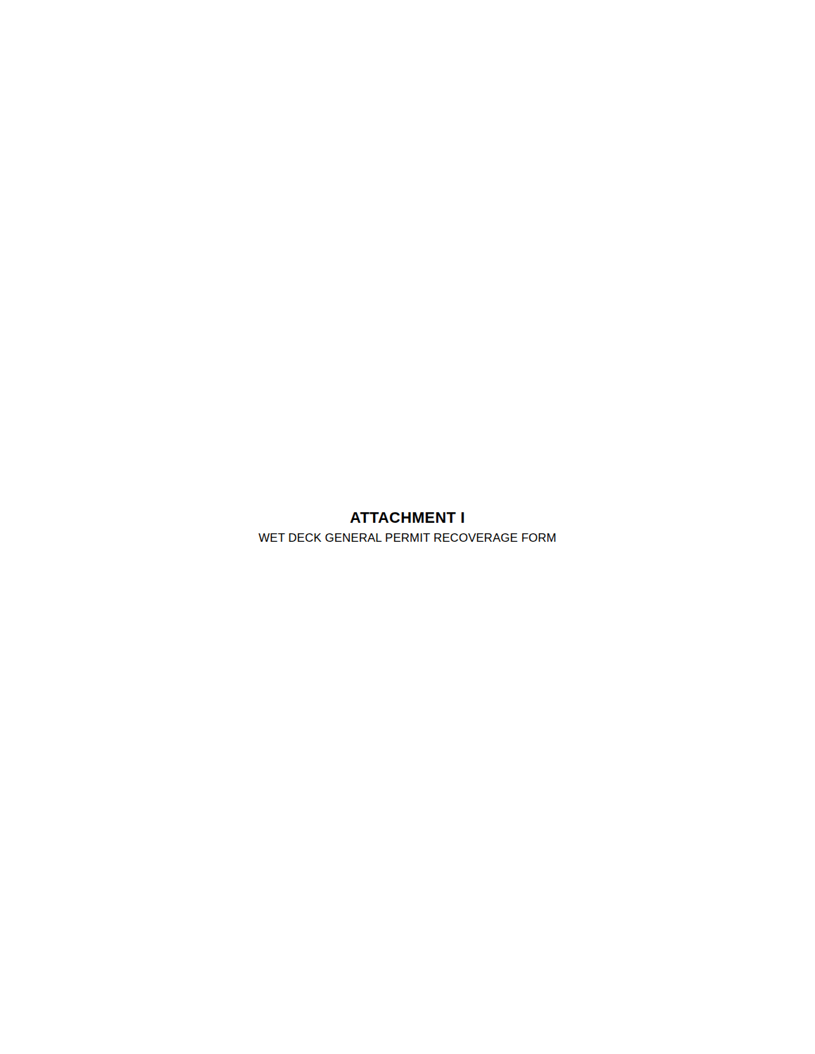ATTACHMENT I
WET DECK GENERAL PERMIT RECOVERAGE FORM